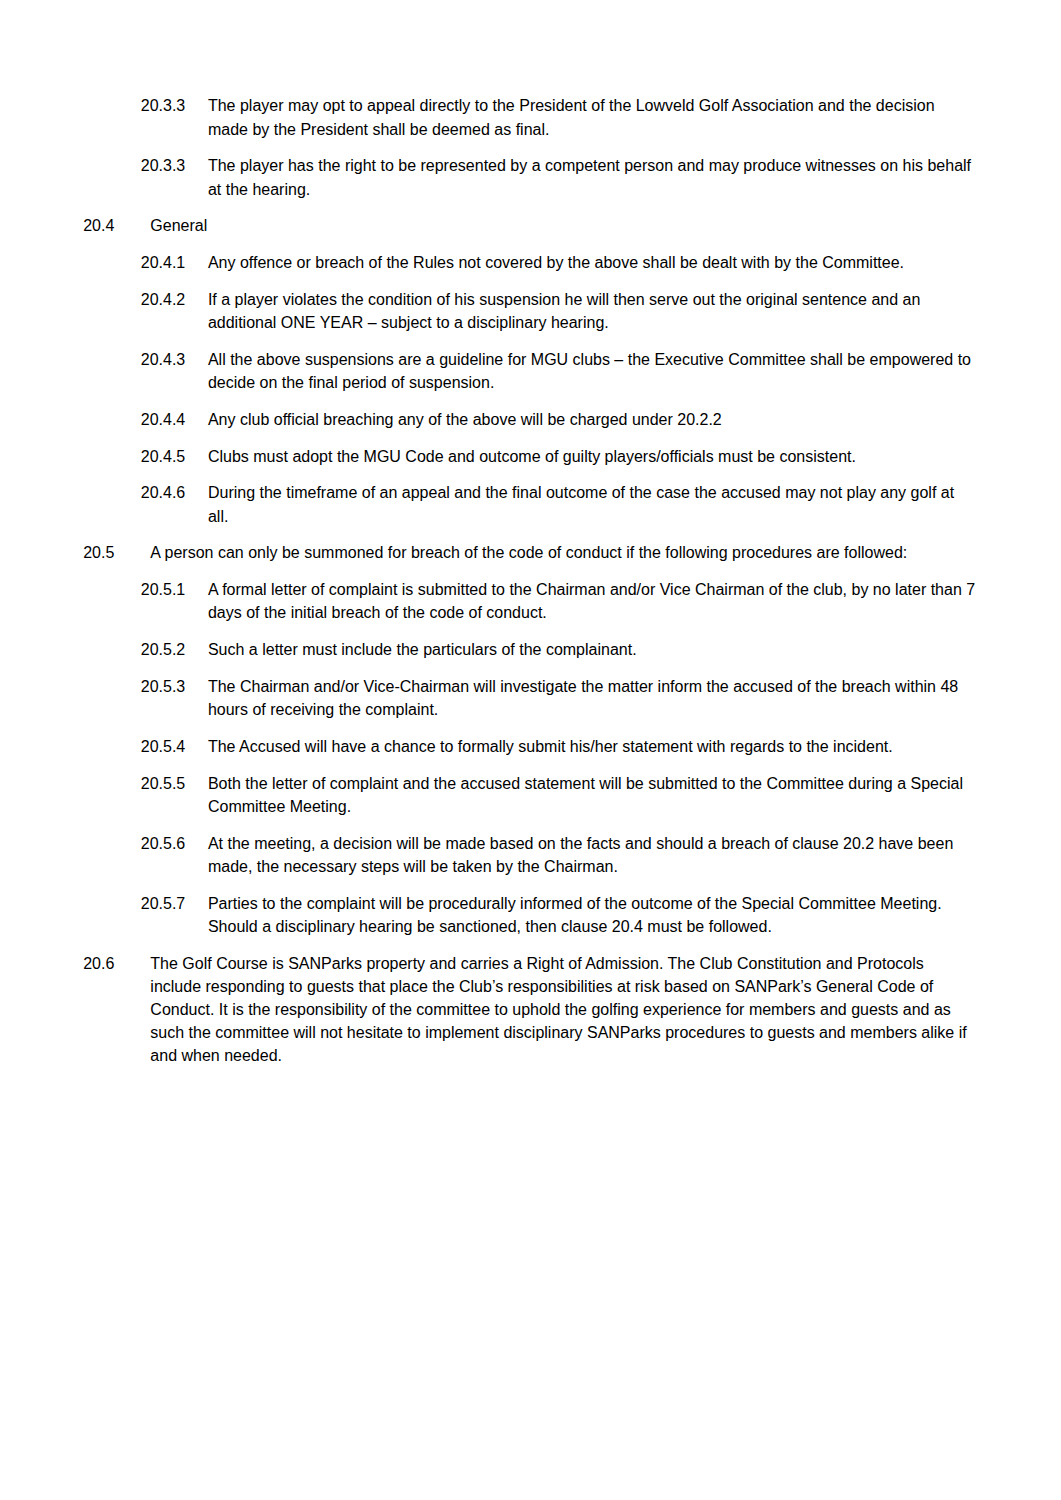20.3.3 The player may opt to appeal directly to the President of the Lowveld Golf Association and the decision made by the President shall be deemed as final.
20.3.3 The player has the right to be represented by a competent person and may produce witnesses on his behalf at the hearing.
20.4
General
20.4.1 Any offence or breach of the Rules not covered by the above shall be dealt with by the Committee.
20.4.2 If a player violates the condition of his suspension he will then serve out the original sentence and an additional ONE YEAR – subject to a disciplinary hearing.
20.4.3 All the above suspensions are a guideline for MGU clubs – the Executive Committee shall be empowered to decide on the final period of suspension.
20.4.4 Any club official breaching any of the above will be charged under 20.2.2
20.4.5 Clubs must adopt the MGU Code and outcome of guilty players/officials must be consistent.
20.4.6 During the timeframe of an appeal and the final outcome of the case the accused may not play any golf at all.
20.5 A person can only be summoned for breach of the code of conduct if the following procedures are followed:
20.5.1 A formal letter of complaint is submitted to the Chairman and/or Vice Chairman of the club, by no later than 7 days of the initial breach of the code of conduct.
20.5.2 Such a letter must include the particulars of the complainant.
20.5.3 The Chairman and/or Vice-Chairman will investigate the matter inform the accused of the breach within 48 hours of receiving the complaint.
20.5.4 The Accused will have a chance to formally submit his/her statement with regards to the incident.
20.5.5 Both the letter of complaint and the accused statement will be submitted to the Committee during a Special Committee Meeting.
20.5.6 At the meeting, a decision will be made based on the facts and should a breach of clause 20.2 have been made, the necessary steps will be taken by the Chairman.
20.5.7 Parties to the complaint will be procedurally informed of the outcome of the Special Committee Meeting. Should a disciplinary hearing be sanctioned, then clause 20.4 must be followed.
20.6 The Golf Course is SANParks property and carries a Right of Admission. The Club Constitution and Protocols include responding to guests that place the Club’s responsibilities at risk based on SANPark’s General Code of Conduct. It is the responsibility of the committee to uphold the golfing experience for members and guests and as such the committee will not hesitate to implement disciplinary SANParks procedures to guests and members alike if and when needed.